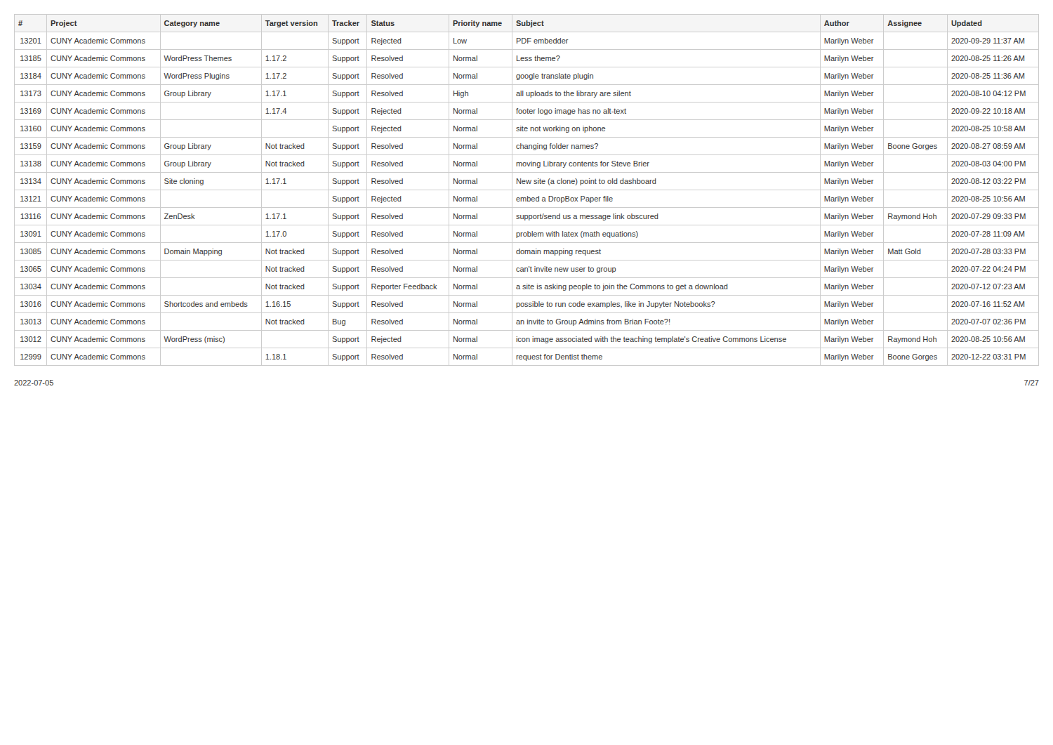| # | Project | Category name | Target version | Tracker | Status | Priority name | Subject | Author | Assignee | Updated |
| --- | --- | --- | --- | --- | --- | --- | --- | --- | --- | --- |
| 13201 | CUNY Academic Commons | | | Support | Rejected | Low | PDF embedder | Marilyn Weber | | 2020-09-29 11:37 AM |
| 13185 | CUNY Academic Commons | WordPress Themes | 1.17.2 | Support | Resolved | Normal | Less theme? | Marilyn Weber | | 2020-08-25 11:26 AM |
| 13184 | CUNY Academic Commons | WordPress Plugins | 1.17.2 | Support | Resolved | Normal | google translate plugin | Marilyn Weber | | 2020-08-25 11:36 AM |
| 13173 | CUNY Academic Commons | Group Library | 1.17.1 | Support | Resolved | High | all uploads to the library are silent | Marilyn Weber | | 2020-08-10 04:12 PM |
| 13169 | CUNY Academic Commons | | 1.17.4 | Support | Rejected | Normal | footer logo image has no alt-text | Marilyn Weber | | 2020-09-22 10:18 AM |
| 13160 | CUNY Academic Commons | | | Support | Rejected | Normal | site not working on iphone | Marilyn Weber | | 2020-08-25 10:58 AM |
| 13159 | CUNY Academic Commons | Group Library | Not tracked | Support | Resolved | Normal | changing folder names? | Marilyn Weber | Boone Gorges | 2020-08-27 08:59 AM |
| 13138 | CUNY Academic Commons | Group Library | Not tracked | Support | Resolved | Normal | moving Library contents for Steve Brier | Marilyn Weber | | 2020-08-03 04:00 PM |
| 13134 | CUNY Academic Commons | Site cloning | 1.17.1 | Support | Resolved | Normal | New site (a clone) point to old dashboard | Marilyn Weber | | 2020-08-12 03:22 PM |
| 13121 | CUNY Academic Commons | | | Support | Rejected | Normal | embed a DropBox Paper file | Marilyn Weber | | 2020-08-25 10:56 AM |
| 13116 | CUNY Academic Commons | ZenDesk | 1.17.1 | Support | Resolved | Normal | support/send us a message link obscured | Marilyn Weber | Raymond Hoh | 2020-07-29 09:33 PM |
| 13091 | CUNY Academic Commons | | 1.17.0 | Support | Resolved | Normal | problem with latex (math equations) | Marilyn Weber | | 2020-07-28 11:09 AM |
| 13085 | CUNY Academic Commons | Domain Mapping | Not tracked | Support | Resolved | Normal | domain mapping request | Marilyn Weber | Matt Gold | 2020-07-28 03:33 PM |
| 13065 | CUNY Academic Commons | | Not tracked | Support | Resolved | Normal | can't invite new user to group | Marilyn Weber | | 2020-07-22 04:24 PM |
| 13034 | CUNY Academic Commons | | Not tracked | Support | Reporter Feedback | Normal | a site is asking people to join the Commons to get a download | Marilyn Weber | | 2020-07-12 07:23 AM |
| 13016 | CUNY Academic Commons | Shortcodes and embeds | 1.16.15 | Support | Resolved | Normal | possible to run code examples, like in Jupyter Notebooks? | Marilyn Weber | | 2020-07-16 11:52 AM |
| 13013 | CUNY Academic Commons | | Not tracked | Bug | Resolved | Normal | an invite to Group Admins from Brian Foote?! | Marilyn Weber | | 2020-07-07 02:36 PM |
| 13012 | CUNY Academic Commons | WordPress (misc) | | Support | Rejected | Normal | icon image associated with the teaching template's Creative Commons License | Marilyn Weber | Raymond Hoh | 2020-08-25 10:56 AM |
| 12999 | CUNY Academic Commons | | 1.18.1 | Support | Resolved | Normal | request for Dentist theme | Marilyn Weber | Boone Gorges | 2020-12-22 03:31 PM |
2022-07-05 7/27